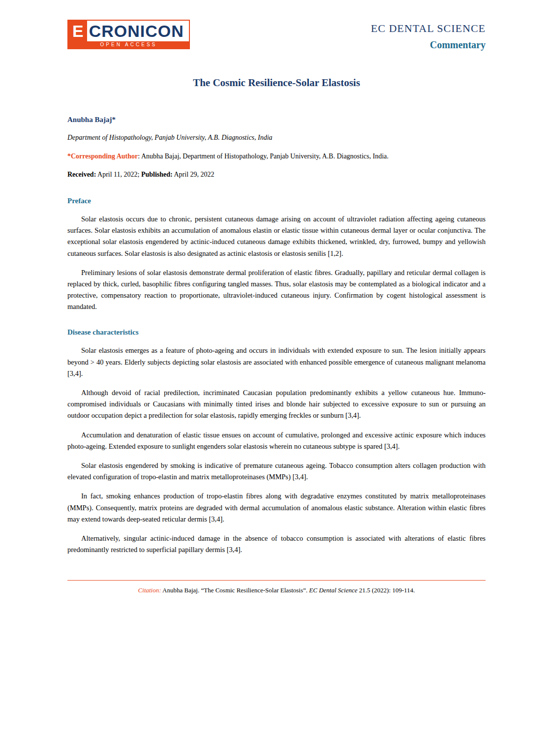ECRONICON
OPEN ACCESS
EC DENTAL SCIENCE
Commentary
The Cosmic Resilience-Solar Elastosis
Anubha Bajaj*
Department of Histopathology, Panjab University, A.B. Diagnostics, India
*Corresponding Author: Anubha Bajaj, Department of Histopathology, Panjab University, A.B. Diagnostics, India.
Received: April 11, 2022; Published: April 29, 2022
Preface
Solar elastosis occurs due to chronic, persistent cutaneous damage arising on account of ultraviolet radiation affecting ageing cutaneous surfaces. Solar elastosis exhibits an accumulation of anomalous elastin or elastic tissue within cutaneous dermal layer or ocular conjunctiva. The exceptional solar elastosis engendered by actinic-induced cutaneous damage exhibits thickened, wrinkled, dry, furrowed, bumpy and yellowish cutaneous surfaces. Solar elastosis is also designated as actinic elastosis or elastosis senilis [1,2].
Preliminary lesions of solar elastosis demonstrate dermal proliferation of elastic fibres. Gradually, papillary and reticular dermal collagen is replaced by thick, curled, basophilic fibres configuring tangled masses. Thus, solar elastosis may be contemplated as a biological indicator and a protective, compensatory reaction to proportionate, ultraviolet-induced cutaneous injury. Confirmation by cogent histological assessment is mandated.
Disease characteristics
Solar elastosis emerges as a feature of photo-ageing and occurs in individuals with extended exposure to sun. The lesion initially appears beyond > 40 years. Elderly subjects depicting solar elastosis are associated with enhanced possible emergence of cutaneous malignant melanoma [3,4].
Although devoid of racial predilection, incriminated Caucasian population predominantly exhibits a yellow cutaneous hue. Immuno-compromised individuals or Caucasians with minimally tinted irises and blonde hair subjected to excessive exposure to sun or pursuing an outdoor occupation depict a predilection for solar elastosis, rapidly emerging freckles or sunburn [3,4].
Accumulation and denaturation of elastic tissue ensues on account of cumulative, prolonged and excessive actinic exposure which induces photo-ageing. Extended exposure to sunlight engenders solar elastosis wherein no cutaneous subtype is spared [3,4].
Solar elastosis engendered by smoking is indicative of premature cutaneous ageing. Tobacco consumption alters collagen production with elevated configuration of tropo-elastin and matrix metalloproteinases (MMPs) [3,4].
In fact, smoking enhances production of tropo-elastin fibres along with degradative enzymes constituted by matrix metalloproteinases (MMPs). Consequently, matrix proteins are degraded with dermal accumulation of anomalous elastic substance. Alteration within elastic fibres may extend towards deep-seated reticular dermis [3,4].
Alternatively, singular actinic-induced damage in the absence of tobacco consumption is associated with alterations of elastic fibres predominantly restricted to superficial papillary dermis [3,4].
Citation: Anubha Bajaj. “The Cosmic Resilience-Solar Elastosis”. EC Dental Science 21.5 (2022): 109-114.